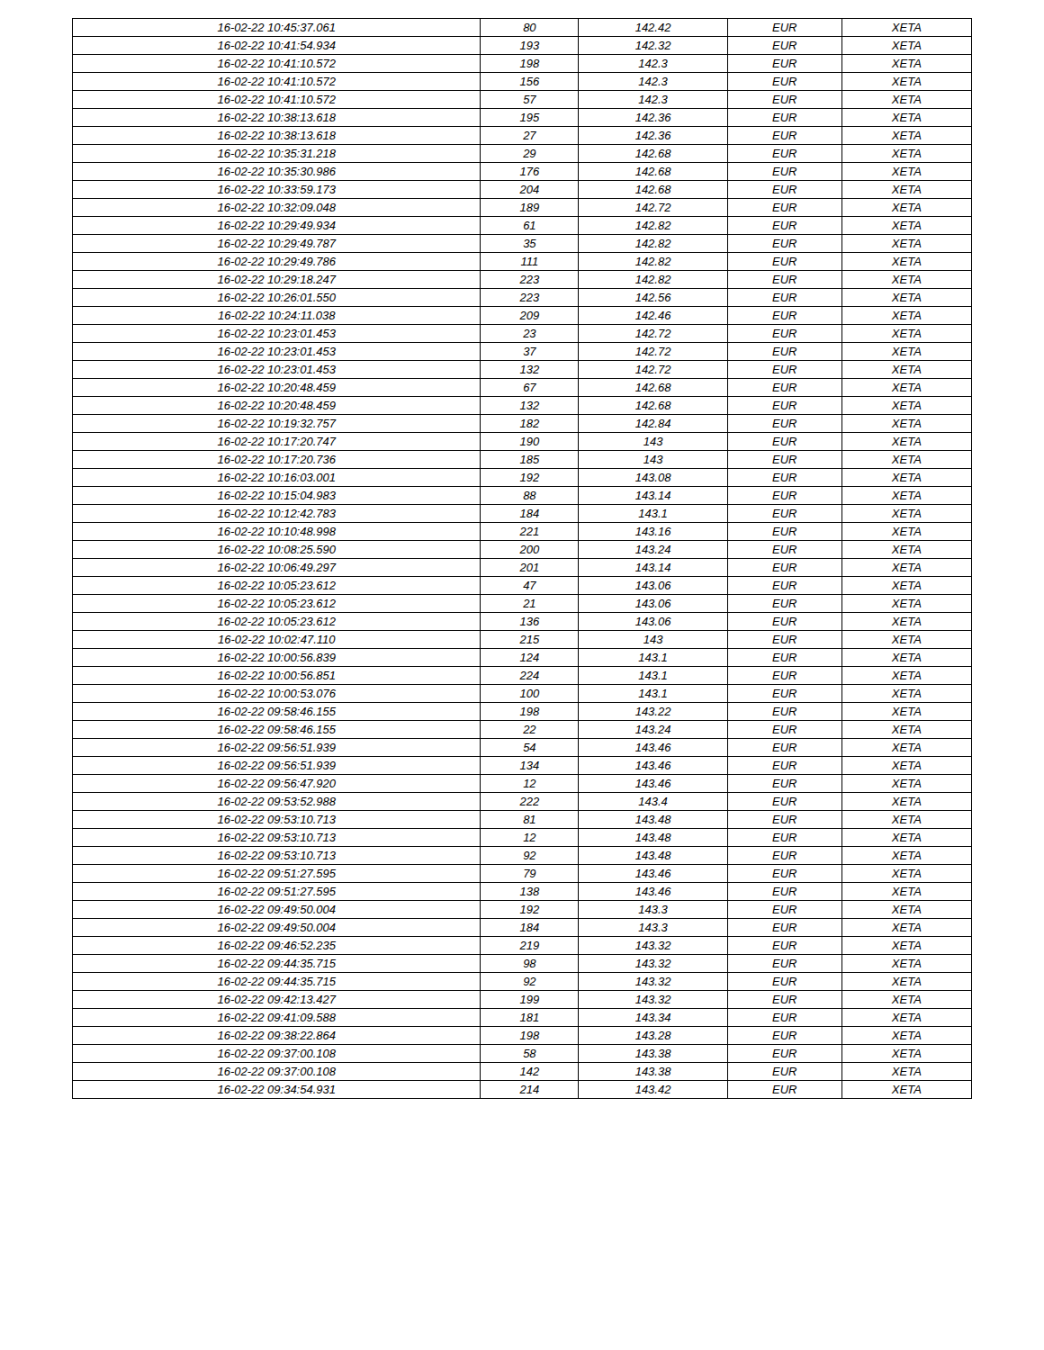| 16-02-22 10:45:37.061 | 80 | 142.42 | EUR | XETA |
| 16-02-22 10:41:54.934 | 193 | 142.32 | EUR | XETA |
| 16-02-22 10:41:10.572 | 198 | 142.3 | EUR | XETA |
| 16-02-22 10:41:10.572 | 156 | 142.3 | EUR | XETA |
| 16-02-22 10:41:10.572 | 57 | 142.3 | EUR | XETA |
| 16-02-22 10:38:13.618 | 195 | 142.36 | EUR | XETA |
| 16-02-22 10:38:13.618 | 27 | 142.36 | EUR | XETA |
| 16-02-22 10:35:31.218 | 29 | 142.68 | EUR | XETA |
| 16-02-22 10:35:30.986 | 176 | 142.68 | EUR | XETA |
| 16-02-22 10:33:59.173 | 204 | 142.68 | EUR | XETA |
| 16-02-22 10:32:09.048 | 189 | 142.72 | EUR | XETA |
| 16-02-22 10:29:49.934 | 61 | 142.82 | EUR | XETA |
| 16-02-22 10:29:49.787 | 35 | 142.82 | EUR | XETA |
| 16-02-22 10:29:49.786 | 111 | 142.82 | EUR | XETA |
| 16-02-22 10:29:18.247 | 223 | 142.82 | EUR | XETA |
| 16-02-22 10:26:01.550 | 223 | 142.56 | EUR | XETA |
| 16-02-22 10:24:11.038 | 209 | 142.46 | EUR | XETA |
| 16-02-22 10:23:01.453 | 23 | 142.72 | EUR | XETA |
| 16-02-22 10:23:01.453 | 37 | 142.72 | EUR | XETA |
| 16-02-22 10:23:01.453 | 132 | 142.72 | EUR | XETA |
| 16-02-22 10:20:48.459 | 67 | 142.68 | EUR | XETA |
| 16-02-22 10:20:48.459 | 132 | 142.68 | EUR | XETA |
| 16-02-22 10:19:32.757 | 182 | 142.84 | EUR | XETA |
| 16-02-22 10:17:20.747 | 190 | 143 | EUR | XETA |
| 16-02-22 10:17:20.736 | 185 | 143 | EUR | XETA |
| 16-02-22 10:16:03.001 | 192 | 143.08 | EUR | XETA |
| 16-02-22 10:15:04.983 | 88 | 143.14 | EUR | XETA |
| 16-02-22 10:12:42.783 | 184 | 143.1 | EUR | XETA |
| 16-02-22 10:10:48.998 | 221 | 143.16 | EUR | XETA |
| 16-02-22 10:08:25.590 | 200 | 143.24 | EUR | XETA |
| 16-02-22 10:06:49.297 | 201 | 143.14 | EUR | XETA |
| 16-02-22 10:05:23.612 | 47 | 143.06 | EUR | XETA |
| 16-02-22 10:05:23.612 | 21 | 143.06 | EUR | XETA |
| 16-02-22 10:05:23.612 | 136 | 143.06 | EUR | XETA |
| 16-02-22 10:02:47.110 | 215 | 143 | EUR | XETA |
| 16-02-22 10:00:56.839 | 124 | 143.1 | EUR | XETA |
| 16-02-22 10:00:56.851 | 224 | 143.1 | EUR | XETA |
| 16-02-22 10:00:53.076 | 100 | 143.1 | EUR | XETA |
| 16-02-22 09:58:46.155 | 198 | 143.22 | EUR | XETA |
| 16-02-22 09:58:46.155 | 22 | 143.24 | EUR | XETA |
| 16-02-22 09:56:51.939 | 54 | 143.46 | EUR | XETA |
| 16-02-22 09:56:51.939 | 134 | 143.46 | EUR | XETA |
| 16-02-22 09:56:47.920 | 12 | 143.46 | EUR | XETA |
| 16-02-22 09:53:52.988 | 222 | 143.4 | EUR | XETA |
| 16-02-22 09:53:10.713 | 81 | 143.48 | EUR | XETA |
| 16-02-22 09:53:10.713 | 12 | 143.48 | EUR | XETA |
| 16-02-22 09:53:10.713 | 92 | 143.48 | EUR | XETA |
| 16-02-22 09:51:27.595 | 79 | 143.46 | EUR | XETA |
| 16-02-22 09:51:27.595 | 138 | 143.46 | EUR | XETA |
| 16-02-22 09:49:50.004 | 192 | 143.3 | EUR | XETA |
| 16-02-22 09:49:50.004 | 184 | 143.3 | EUR | XETA |
| 16-02-22 09:46:52.235 | 219 | 143.32 | EUR | XETA |
| 16-02-22 09:44:35.715 | 98 | 143.32 | EUR | XETA |
| 16-02-22 09:44:35.715 | 92 | 143.32 | EUR | XETA |
| 16-02-22 09:42:13.427 | 199 | 143.32 | EUR | XETA |
| 16-02-22 09:41:09.588 | 181 | 143.34 | EUR | XETA |
| 16-02-22 09:38:22.864 | 198 | 143.28 | EUR | XETA |
| 16-02-22 09:37:00.108 | 58 | 143.38 | EUR | XETA |
| 16-02-22 09:37:00.108 | 142 | 143.38 | EUR | XETA |
| 16-02-22 09:34:54.931 | 214 | 143.42 | EUR | XETA |